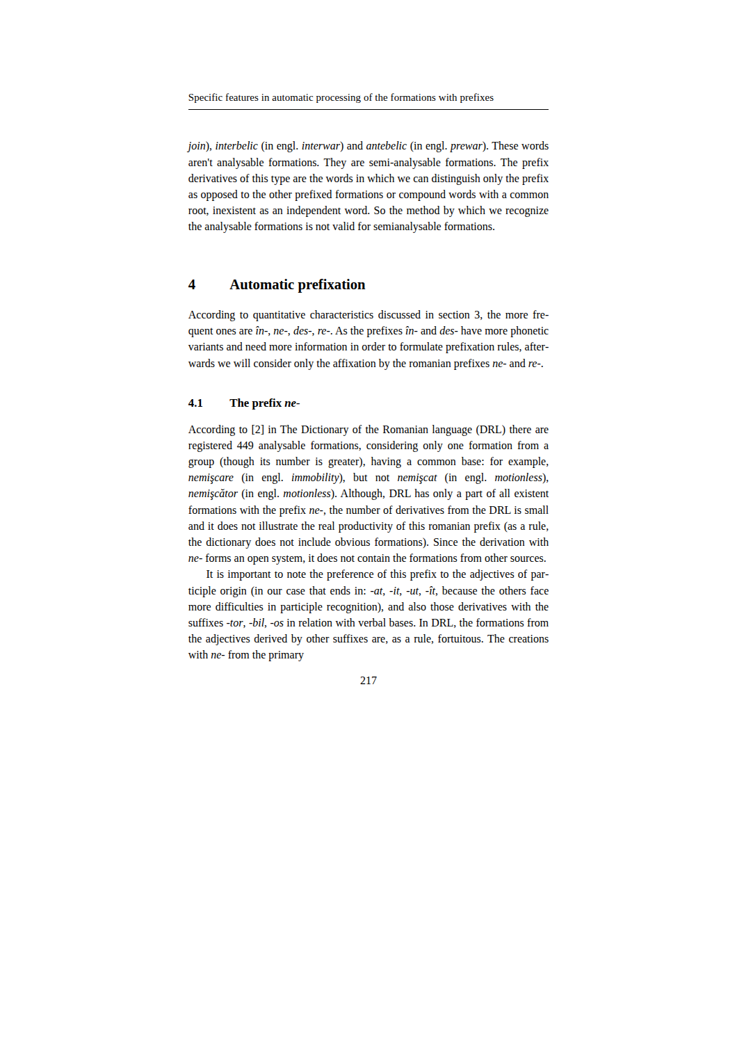Specific features in automatic processing of the formations with prefixes
join), interbelic (in engl. interwar) and antebelic (in engl. prewar). These words aren't analysable formations. They are semi-analysable formations. The prefix derivatives of this type are the words in which we can distinguish only the prefix as opposed to the other prefixed formations or compound words with a common root, inexistent as an independent word. So the method by which we recognize the analysable formations is not valid for semianalysable formations.
4 Automatic prefixation
According to quantitative characteristics discussed in section 3, the more frequent ones are în-, ne-, des-, re-. As the prefixes în- and des- have more phonetic variants and need more information in order to formulate prefixation rules, afterwards we will consider only the affixation by the romanian prefixes ne- and re-.
4.1 The prefix ne-
According to [2] in The Dictionary of the Romanian language (DRL) there are registered 449 analysable formations, considering only one formation from a group (though its number is greater), having a common base: for example, nemişcare (in engl. immobility), but not nemişcat (in engl. motionless), nemişcător (in engl. motionless). Although, DRL has only a part of all existent formations with the prefix ne-, the number of derivatives from the DRL is small and it does not illustrate the real productivity of this romanian prefix (as a rule, the dictionary does not include obvious formations). Since the derivation with ne- forms an open system, it does not contain the formations from other sources.
It is important to note the preference of this prefix to the adjectives of participle origin (in our case that ends in: -at, -it, -ut, -ît, because the others face more difficulties in participle recognition), and also those derivatives with the suffixes -tor, -bil, -os in relation with verbal bases. In DRL, the formations from the adjectives derived by other suffixes are, as a rule, fortuitous. The creations with ne- from the primary
217